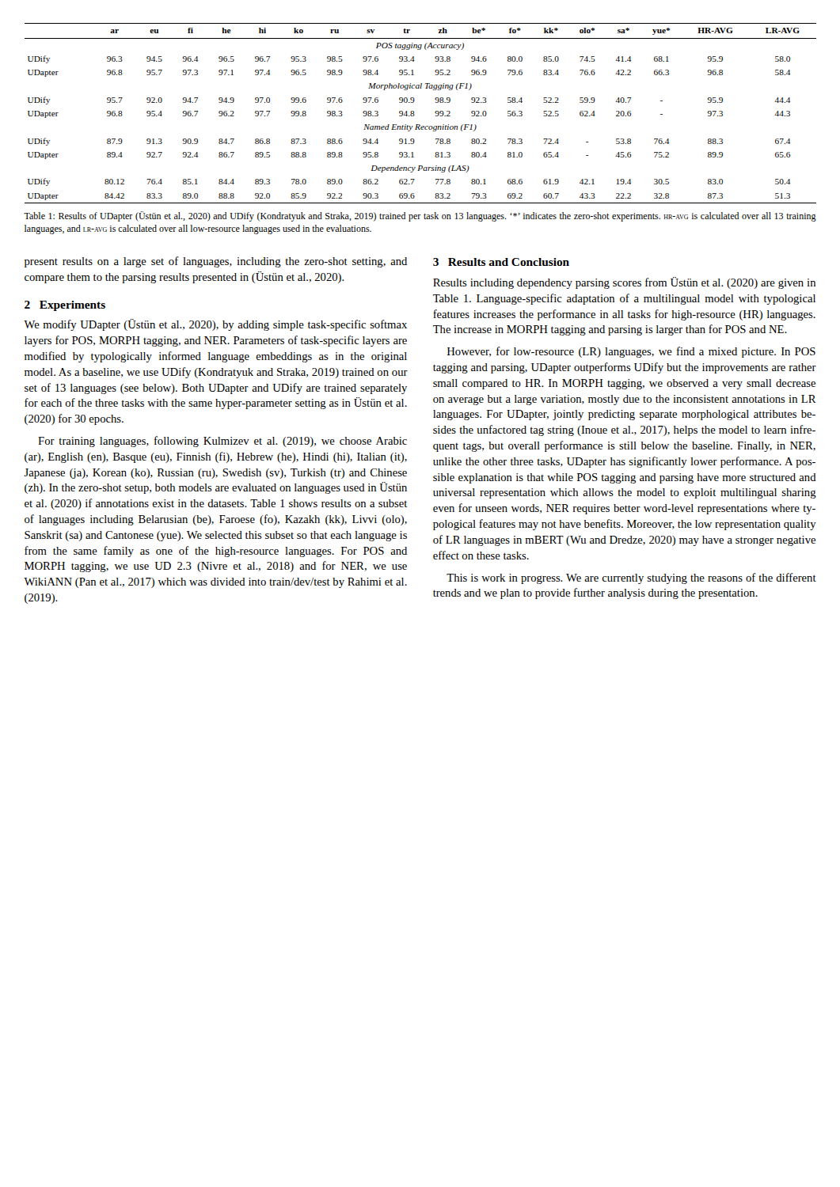| | ar | eu | fi | he | hi | ko | ru | sv | tr | zh | be* | fo* | kk* | olo* | sa* | yue* | HR-AVG | LR-AVG |
| --- | --- | --- | --- | --- | --- | --- | --- | --- | --- | --- | --- | --- | --- | --- | --- | --- | --- | --- |
| POS tagging (Accuracy) |
| UDify | 96.3 | 94.5 | 96.4 | 96.5 | 96.7 | 95.3 | 98.5 | 97.6 | 93.4 | 93.8 | 94.6 | 80.0 | 85.0 | 74.5 | 41.4 | 68.1 | 95.9 | 58.0 |
| UDapter | 96.8 | 95.7 | 97.3 | 97.1 | 97.4 | 96.5 | 98.9 | 98.4 | 95.1 | 95.2 | 96.9 | 79.6 | 83.4 | 76.6 | 42.2 | 66.3 | 96.8 | 58.4 |
| Morphological Tagging (F1) |
| UDify | 95.7 | 92.0 | 94.7 | 94.9 | 97.0 | 99.6 | 97.6 | 97.6 | 90.9 | 98.9 | 92.3 | 58.4 | 52.2 | 59.9 | 40.7 | - | 95.9 | 44.4 |
| UDapter | 96.8 | 95.4 | 96.7 | 96.2 | 97.7 | 99.8 | 98.3 | 98.3 | 94.8 | 99.2 | 92.0 | 56.3 | 52.5 | 62.4 | 20.6 | - | 97.3 | 44.3 |
| Named Entity Recognition (F1) |
| UDify | 87.9 | 91.3 | 90.9 | 84.7 | 86.8 | 87.3 | 88.6 | 94.4 | 91.9 | 78.8 | 80.2 | 78.3 | 72.4 | - | 53.8 | 76.4 | 88.3 | 67.4 |
| UDapter | 89.4 | 92.7 | 92.4 | 86.7 | 89.5 | 88.8 | 89.8 | 95.8 | 93.1 | 81.3 | 80.4 | 81.0 | 65.4 | - | 45.6 | 75.2 | 89.9 | 65.6 |
| Dependency Parsing (LAS) |
| UDify | 80.12 | 76.4 | 85.1 | 84.4 | 89.3 | 78.0 | 89.0 | 86.2 | 62.7 | 77.8 | 80.1 | 68.6 | 61.9 | 42.1 | 19.4 | 30.5 | 83.0 | 50.4 |
| UDapter | 84.42 | 83.3 | 89.0 | 88.8 | 92.0 | 85.9 | 92.2 | 90.3 | 69.6 | 83.2 | 79.3 | 69.2 | 60.7 | 43.3 | 22.2 | 32.8 | 87.3 | 51.3 |
Table 1: Results of UDapter (Üstün et al., 2020) and UDify (Kondratyuk and Straka, 2019) trained per task on 13 languages. ‘*’ indicates the zero-shot experiments. hr-avg is calculated over all 13 training languages, and lr-avg is calculated over all low-resource languages used in the evaluations.
present results on a large set of languages, including the zero-shot setting, and compare them to the parsing results presented in (Üstün et al., 2020).
2 Experiments
We modify UDapter (Üstün et al., 2020), by adding simple task-specific softmax layers for POS, MORPH tagging, and NER. Parameters of task-specific layers are modified by typologically informed language embeddings as in the original model. As a baseline, we use UDify (Kondratyuk and Straka, 2019) trained on our set of 13 languages (see below). Both UDapter and UDify are trained separately for each of the three tasks with the same hyper-parameter setting as in Üstün et al. (2020) for 30 epochs.
For training languages, following Kulmizev et al. (2019), we choose Arabic (ar), English (en), Basque (eu), Finnish (fi), Hebrew (he), Hindi (hi), Italian (it), Japanese (ja), Korean (ko), Russian (ru), Swedish (sv), Turkish (tr) and Chinese (zh). In the zero-shot setup, both models are evaluated on languages used in Üstün et al. (2020) if annotations exist in the datasets. Table 1 shows results on a subset of languages including Belarusian (be), Faroese (fo), Kazakh (kk), Livvi (olo), Sanskrit (sa) and Cantonese (yue). We selected this subset so that each language is from the same family as one of the high-resource languages. For POS and MORPH tagging, we use UD 2.3 (Nivre et al., 2018) and for NER, we use WikiANN (Pan et al., 2017) which was divided into train/dev/test by Rahimi et al. (2019).
3 Results and Conclusion
Results including dependency parsing scores from Üstün et al. (2020) are given in Table 1. Language-specific adaptation of a multilingual model with typological features increases the performance in all tasks for high-resource (HR) languages. The increase in MORPH tagging and parsing is larger than for POS and NE.
However, for low-resource (LR) languages, we find a mixed picture. In POS tagging and parsing, UDapter outperforms UDify but the improvements are rather small compared to HR. In MORPH tagging, we observed a very small decrease on average but a large variation, mostly due to the inconsistent annotations in LR languages. For UDapter, jointly predicting separate morphological attributes besides the unfactored tag string (Inoue et al., 2017), helps the model to learn infrequent tags, but overall performance is still below the baseline. Finally, in NER, unlike the other three tasks, UDapter has significantly lower performance. A possible explanation is that while POS tagging and parsing have more structured and universal representation which allows the model to exploit multilingual sharing even for unseen words, NER requires better word-level representations where typological features may not have benefits. Moreover, the low representation quality of LR languages in mBERT (Wu and Dredze, 2020) may have a stronger negative effect on these tasks.
This is work in progress. We are currently studying the reasons of the different trends and we plan to provide further analysis during the presentation.